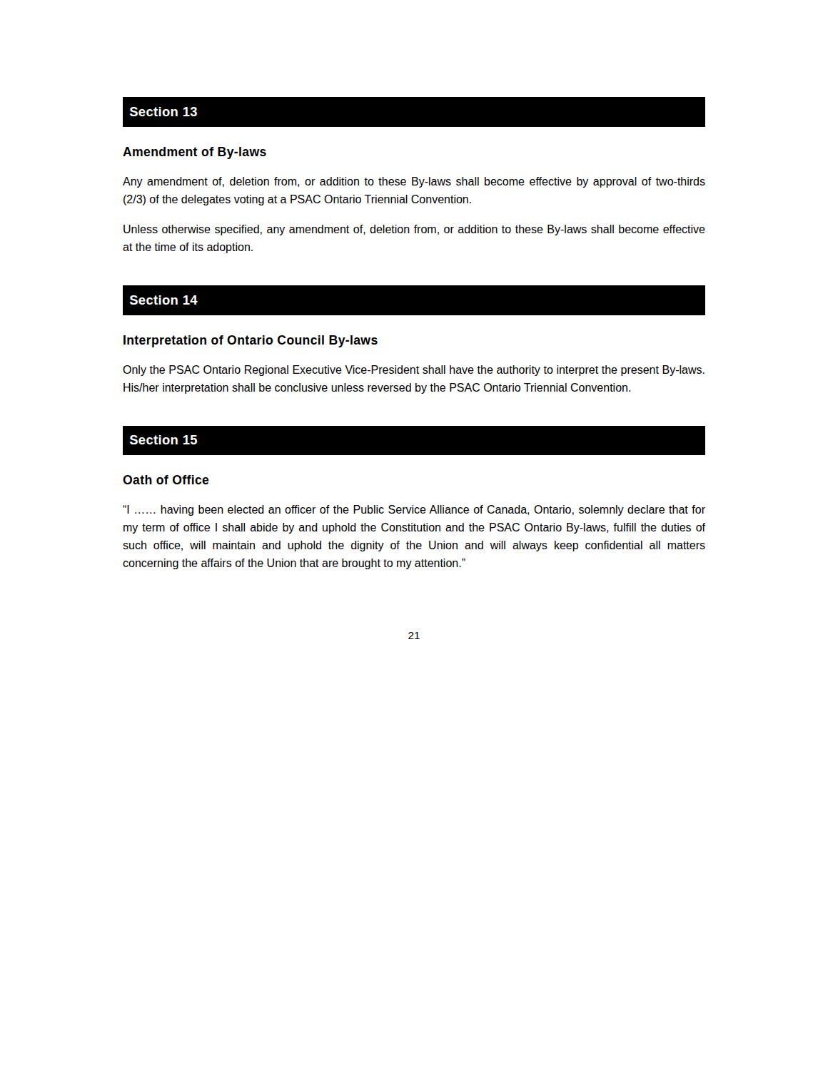Section 13
Amendment of By-laws
Any amendment of, deletion from, or addition to these By-laws shall become effective by approval of two-thirds (2/3) of the delegates voting at a PSAC Ontario Triennial Convention.
Unless otherwise specified, any amendment of, deletion from, or addition to these By-laws shall become effective at the time of its adoption.
Section 14
Interpretation of Ontario Council By-laws
Only the PSAC Ontario Regional Executive Vice-President shall have the authority to interpret the present By-laws. His/her interpretation shall be conclusive unless reversed by the PSAC Ontario Triennial Convention.
Section 15
Oath of Office
“I …… having been elected an officer of the Public Service Alliance of Canada, Ontario, solemnly declare that for my term of office I shall abide by and uphold the Constitution and the PSAC Ontario By-laws, fulfill the duties of such office, will maintain and uphold the dignity of the Union and will always keep confidential all matters concerning the affairs of the Union that are brought to my attention.”
21